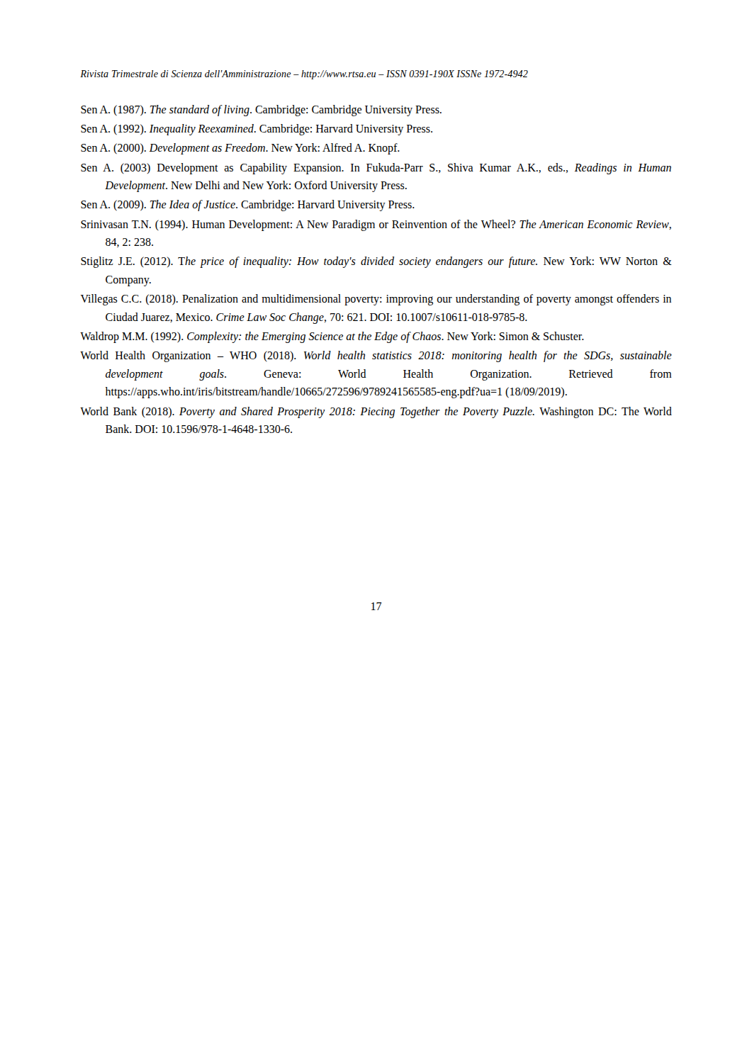Rivista Trimestrale di Scienza dell'Amministrazione – http://www.rtsa.eu – ISSN 0391-190X ISSNe 1972-4942
Sen A. (1987). The standard of living. Cambridge: Cambridge University Press.
Sen A. (1992). Inequality Reexamined. Cambridge: Harvard University Press.
Sen A. (2000). Development as Freedom. New York: Alfred A. Knopf.
Sen A. (2003) Development as Capability Expansion. In Fukuda-Parr S., Shiva Kumar A.K., eds., Readings in Human Development. New Delhi and New York: Oxford University Press.
Sen A. (2009). The Idea of Justice. Cambridge: Harvard University Press.
Srinivasan T.N. (1994). Human Development: A New Paradigm or Reinvention of the Wheel? The American Economic Review, 84, 2: 238.
Stiglitz J.E. (2012). The price of inequality: How today's divided society endangers our future. New York: WW Norton & Company.
Villegas C.C. (2018). Penalization and multidimensional poverty: improving our understanding of poverty amongst offenders in Ciudad Juarez, Mexico. Crime Law Soc Change, 70: 621. DOI: 10.1007/s10611-018-9785-8.
Waldrop M.M. (1992). Complexity: the Emerging Science at the Edge of Chaos. New York: Simon & Schuster.
World Health Organization – WHO (2018). World health statistics 2018: monitoring health for the SDGs, sustainable development goals. Geneva: World Health Organization. Retrieved from https://apps.who.int/iris/bitstream/handle/10665/272596/9789241565585-eng.pdf?ua=1 (18/09/2019).
World Bank (2018). Poverty and Shared Prosperity 2018: Piecing Together the Poverty Puzzle. Washington DC: The World Bank. DOI: 10.1596/978-1-4648-1330-6.
17